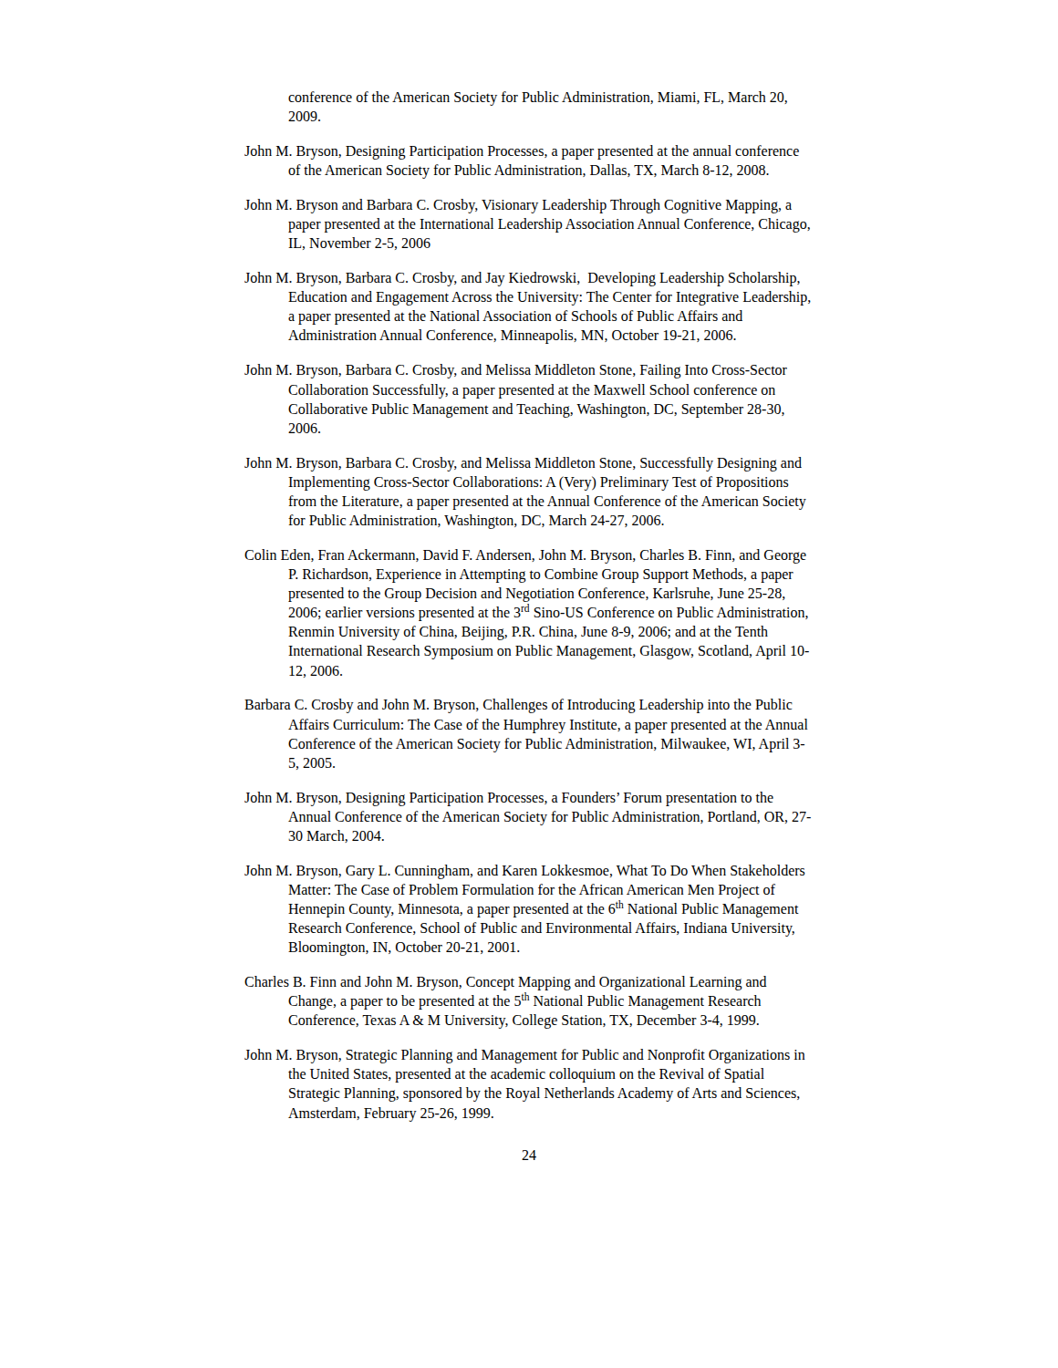conference of the American Society for Public Administration, Miami, FL, March 20, 2009.
John M. Bryson, Designing Participation Processes, a paper presented at the annual conference of the American Society for Public Administration, Dallas, TX, March 8-12, 2008.
John M. Bryson and Barbara C. Crosby, Visionary Leadership Through Cognitive Mapping, a paper presented at the International Leadership Association Annual Conference, Chicago, IL, November 2-5, 2006
John M. Bryson, Barbara C. Crosby, and Jay Kiedrowski, Developing Leadership Scholarship, Education and Engagement Across the University: The Center for Integrative Leadership, a paper presented at the National Association of Schools of Public Affairs and Administration Annual Conference, Minneapolis, MN, October 19-21, 2006.
John M. Bryson, Barbara C. Crosby, and Melissa Middleton Stone, Failing Into Cross-Sector Collaboration Successfully, a paper presented at the Maxwell School conference on Collaborative Public Management and Teaching, Washington, DC, September 28-30, 2006.
John M. Bryson, Barbara C. Crosby, and Melissa Middleton Stone, Successfully Designing and Implementing Cross-Sector Collaborations: A (Very) Preliminary Test of Propositions from the Literature, a paper presented at the Annual Conference of the American Society for Public Administration, Washington, DC, March 24-27, 2006.
Colin Eden, Fran Ackermann, David F. Andersen, John M. Bryson, Charles B. Finn, and George P. Richardson, Experience in Attempting to Combine Group Support Methods, a paper presented to the Group Decision and Negotiation Conference, Karlsruhe, June 25-28, 2006; earlier versions presented at the 3rd Sino-US Conference on Public Administration, Renmin University of China, Beijing, P.R. China, June 8-9, 2006; and at the Tenth International Research Symposium on Public Management, Glasgow, Scotland, April 10-12, 2006.
Barbara C. Crosby and John M. Bryson, Challenges of Introducing Leadership into the Public Affairs Curriculum: The Case of the Humphrey Institute, a paper presented at the Annual Conference of the American Society for Public Administration, Milwaukee, WI, April 3-5, 2005.
John M. Bryson, Designing Participation Processes, a Founders’ Forum presentation to the Annual Conference of the American Society for Public Administration, Portland, OR, 27-30 March, 2004.
John M. Bryson, Gary L. Cunningham, and Karen Lokkesmoe, What To Do When Stakeholders Matter: The Case of Problem Formulation for the African American Men Project of Hennepin County, Minnesota, a paper presented at the 6th National Public Management Research Conference, School of Public and Environmental Affairs, Indiana University, Bloomington, IN, October 20-21, 2001.
Charles B. Finn and John M. Bryson, Concept Mapping and Organizational Learning and Change, a paper to be presented at the 5th National Public Management Research Conference, Texas A & M University, College Station, TX, December 3-4, 1999.
John M. Bryson, Strategic Planning and Management for Public and Nonprofit Organizations in the United States, presented at the academic colloquium on the Revival of Spatial Strategic Planning, sponsored by the Royal Netherlands Academy of Arts and Sciences, Amsterdam, February 25-26, 1999.
24